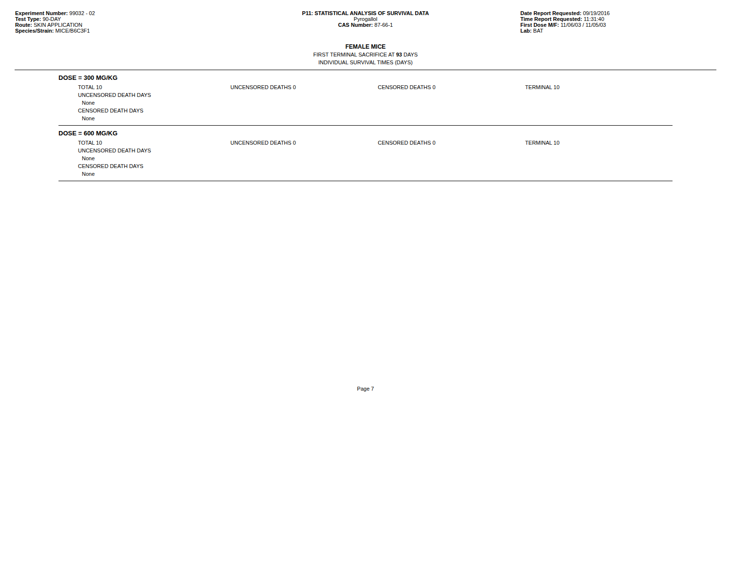| Experiment Number: 99032 - 02 Test Type: 90-DAY Route: SKIN APPLICATION Species/Strain: MICE/B6C3F1 | P11: STATISTICAL ANALYSIS OF SURVIVAL DATA Pyrogallol CAS Number: 87-66-1 | Date Report Requested: 09/19/2016 Time Report Requested: 11:31:40 First Dose M/F: 11/06/03 / 11/05/03 Lab: BAT |
FEMALE MICE
FIRST TERMINAL SACRIFICE AT 93 DAYS
INDIVIDUAL SURVIVAL TIMES (DAYS)
DOSE = 300 MG/KG
| TOTAL 10 | UNCENSORED DEATHS 0 | CENSORED DEATHS 0 | TERMINAL 10 |
| UNCENSORED DEATH DAYS |
| None |
| CENSORED DEATH DAYS |
| None |
DOSE = 600 MG/KG
| TOTAL 10 | UNCENSORED DEATHS 0 | CENSORED DEATHS 0 | TERMINAL 10 |
| UNCENSORED DEATH DAYS |
| None |
| CENSORED DEATH DAYS |
| None |
Page 7